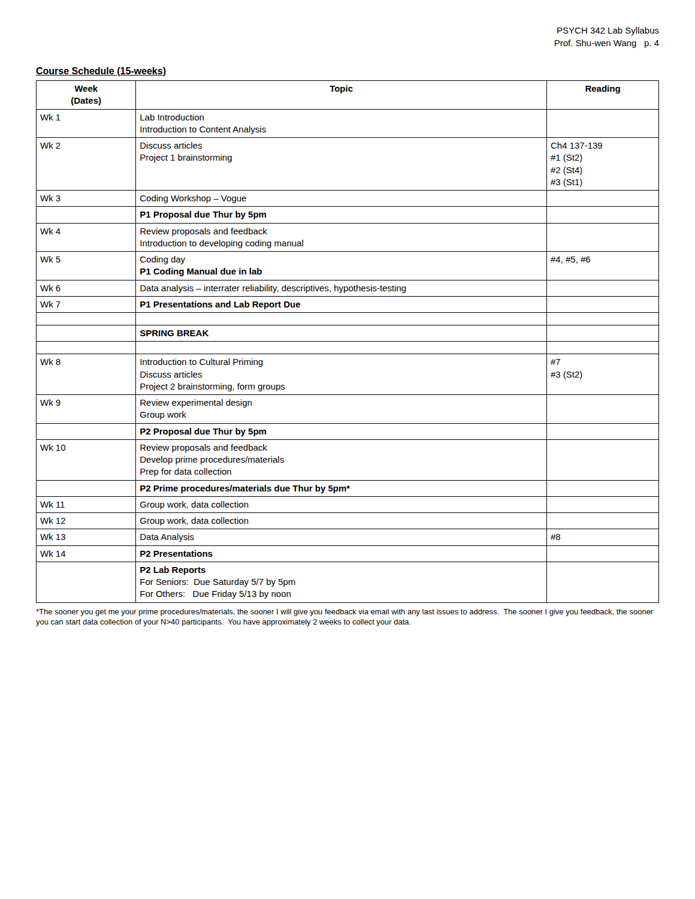PSYCH 342 Lab Syllabus
Prof. Shu-wen Wang p. 4
Course Schedule (15-weeks)
| Week (Dates) | Topic | Reading |
| --- | --- | --- |
| Wk 1 | Lab Introduction Introduction to Content Analysis | |
| Wk 2 | Discuss articles Project 1 brainstorming | Ch4 137-139 #1 (St2) #2 (St4) #3 (St1) |
| Wk 3 | Coding Workshop – Vogue | |
| | P1 Proposal due Thur by 5pm | |
| Wk 4 | Review proposals and feedback Introduction to developing coding manual | |
| Wk 5 | Coding day P1 Coding Manual due in lab | #4, #5, #6 |
| Wk 6 | Data analysis – interrater reliability, descriptives, hypothesis-testing | |
| Wk 7 | P1 Presentations and Lab Report Due | |
| | SPRING BREAK | |
| Wk 8 | Introduction to Cultural Priming Discuss articles Project 2 brainstorming, form groups | #7 #3 (St2) |
| Wk 9 | Review experimental design Group work | |
| | P2 Proposal due Thur by 5pm | |
| Wk 10 | Review proposals and feedback Develop prime procedures/materials Prep for data collection | |
| | P2 Prime procedures/materials due Thur by 5pm* | |
| Wk 11 | Group work, data collection | |
| Wk 12 | Group work, data collection | |
| Wk 13 | Data Analysis | #8 |
| Wk 14 | P2 Presentations | |
| | P2 Lab Reports For Seniors: Due Saturday 5/7 by 5pm For Others: Due Friday 5/13 by noon | |
*The sooner you get me your prime procedures/materials, the sooner I will give you feedback via email with any last issues to address. The sooner I give you feedback, the sooner you can start data collection of your N>40 participants. You have approximately 2 weeks to collect your data.